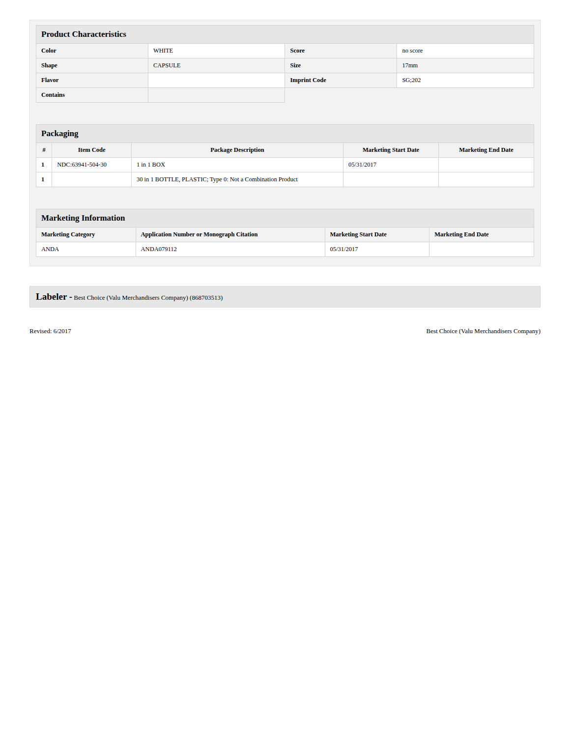Product Characteristics
| Color | WHITE | Score | no score |
| Shape | CAPSULE | Size | 17mm |
| Flavor | | Imprint Code | SG;202 |
| Contains | | |
Packaging
| # | Item Code | Package Description | Marketing Start Date | Marketing End Date |
| --- | --- | --- | --- | --- |
| 1 | NDC:63941-504-30 | 1 in 1 BOX | 05/31/2017 | |
| 1 | | 30 in 1 BOTTLE, PLASTIC; Type 0: Not a Combination Product | | |
Marketing Information
| Marketing Category | Application Number or Monograph Citation | Marketing Start Date | Marketing End Date |
| --- | --- | --- | --- |
| ANDA | ANDA079112 | 05/31/2017 | |
Labeler - Best Choice (Valu Merchandisers Company) (868703513)
Revised: 6/2017
Best Choice (Valu Merchandisers Company)